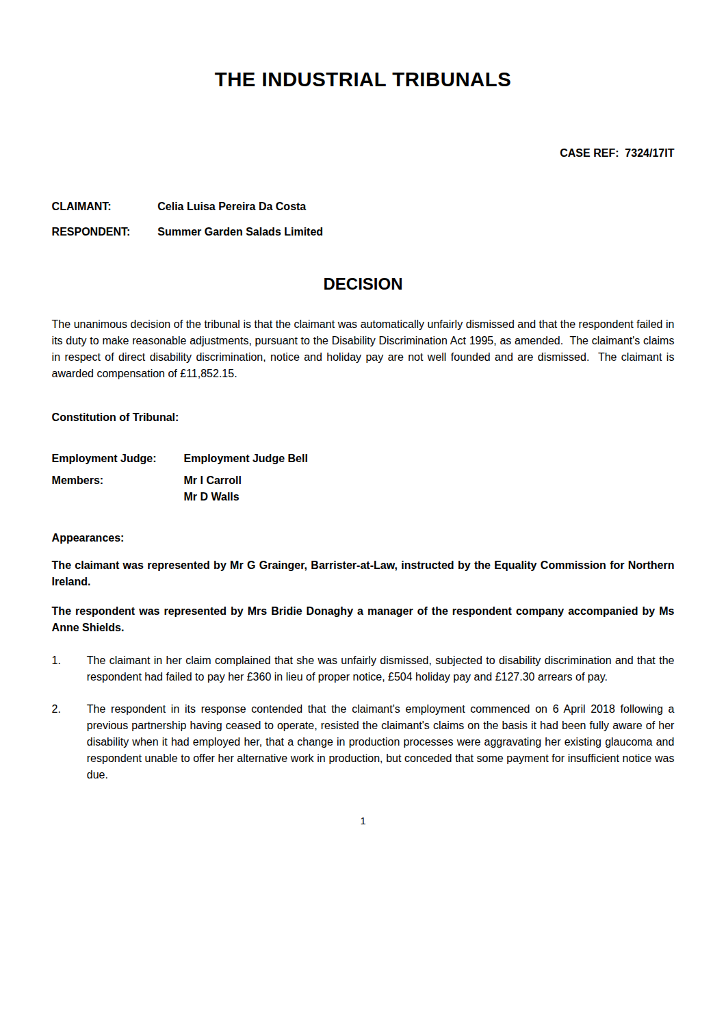THE INDUSTRIAL TRIBUNALS
CASE REF: 7324/17IT
| CLAIMANT: | Celia Luisa Pereira Da Costa |
| RESPONDENT: | Summer Garden Salads Limited |
DECISION
The unanimous decision of the tribunal is that the claimant was automatically unfairly dismissed and that the respondent failed in its duty to make reasonable adjustments, pursuant to the Disability Discrimination Act 1995, as amended. The claimant's claims in respect of direct disability discrimination, notice and holiday pay are not well founded and are dismissed. The claimant is awarded compensation of £11,852.15.
Constitution of Tribunal:
| Employment Judge: | Employment Judge Bell |
| Members: | Mr I Carroll Mr D Walls |
Appearances:
The claimant was represented by Mr G Grainger, Barrister-at-Law, instructed by the Equality Commission for Northern Ireland.
The respondent was represented by Mrs Bridie Donaghy a manager of the respondent company accompanied by Ms Anne Shields.
The claimant in her claim complained that she was unfairly dismissed, subjected to disability discrimination and that the respondent had failed to pay her £360 in lieu of proper notice, £504 holiday pay and £127.30 arrears of pay.
The respondent in its response contended that the claimant's employment commenced on 6 April 2018 following a previous partnership having ceased to operate, resisted the claimant's claims on the basis it had been fully aware of her disability when it had employed her, that a change in production processes were aggravating her existing glaucoma and respondent unable to offer her alternative work in production, but conceded that some payment for insufficient notice was due.
1